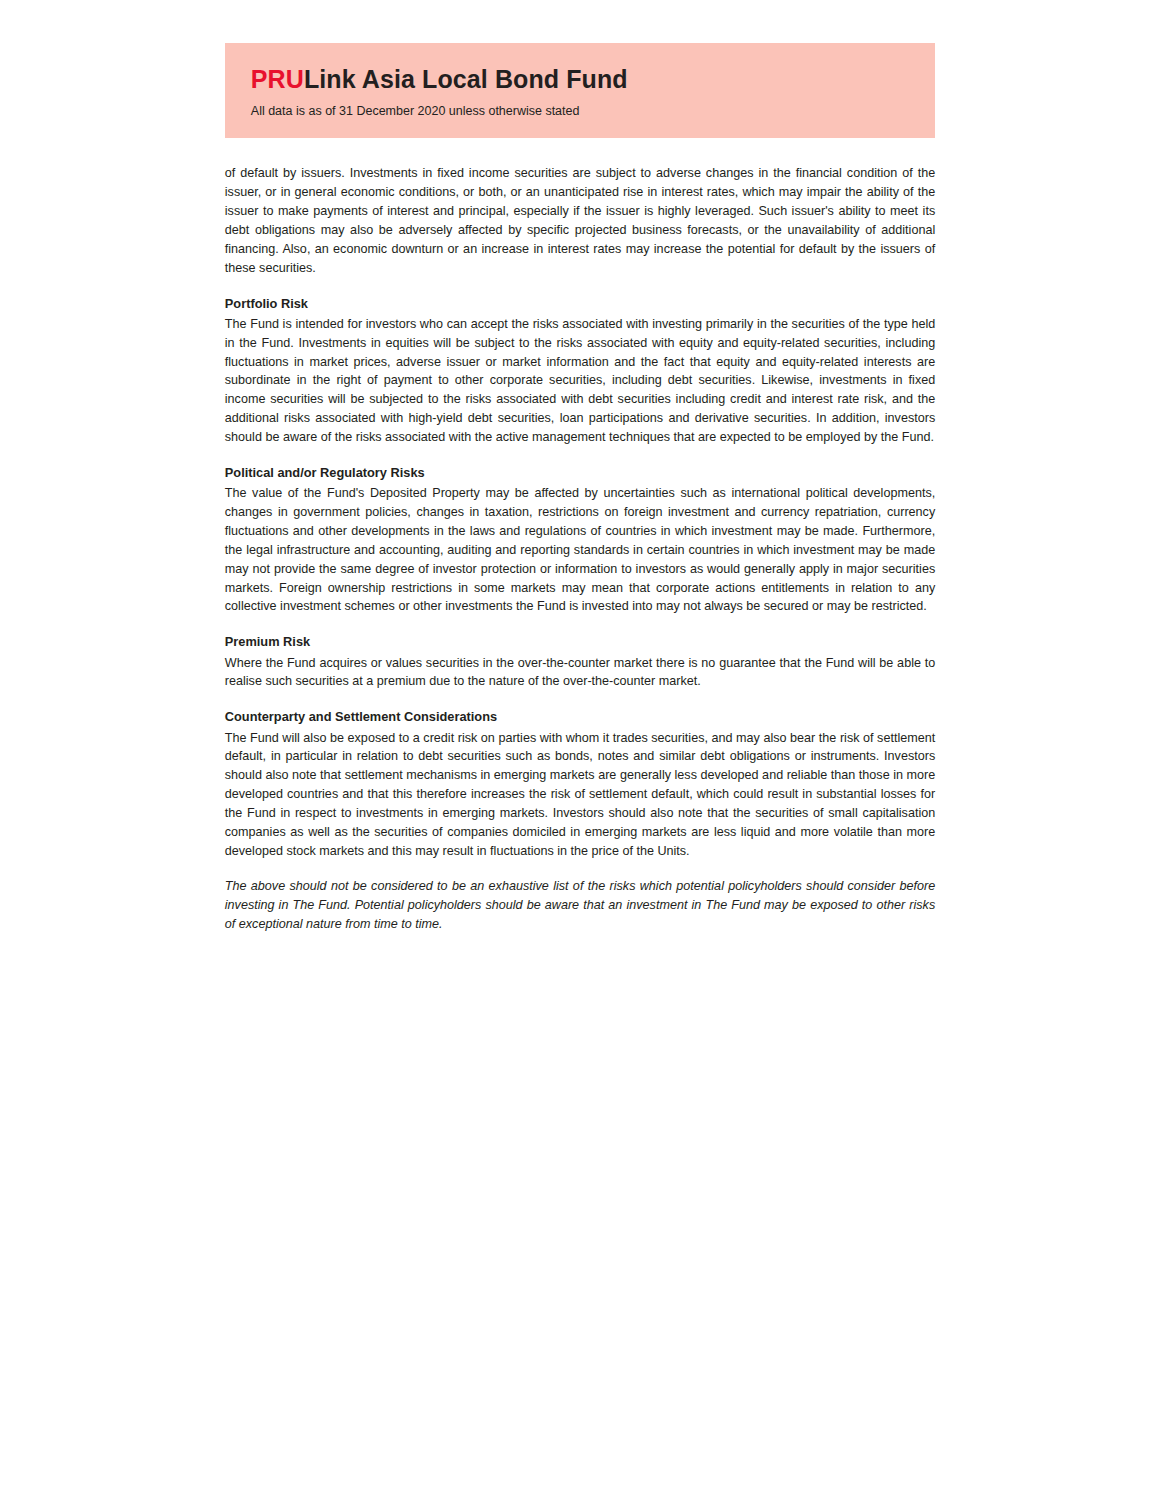PRULink Asia Local Bond Fund
All data is as of 31 December 2020 unless otherwise stated
of default by issuers. Investments in fixed income securities are subject to adverse changes in the financial condition of the issuer, or in general economic conditions, or both, or an unanticipated rise in interest rates, which may impair the ability of the issuer to make payments of interest and principal, especially if the issuer is highly leveraged. Such issuer's ability to meet its debt obligations may also be adversely affected by specific projected business forecasts, or the unavailability of additional financing. Also, an economic downturn or an increase in interest rates may increase the potential for default by the issuers of these securities.
Portfolio Risk
The Fund is intended for investors who can accept the risks associated with investing primarily in the securities of the type held in the Fund. Investments in equities will be subject to the risks associated with equity and equity-related securities, including fluctuations in market prices, adverse issuer or market information and the fact that equity and equity-related interests are subordinate in the right of payment to other corporate securities, including debt securities. Likewise, investments in fixed income securities will be subjected to the risks associated with debt securities including credit and interest rate risk, and the additional risks associated with high-yield debt securities, loan participations and derivative securities. In addition, investors should be aware of the risks associated with the active management techniques that are expected to be employed by the Fund.
Political and/or Regulatory Risks
The value of the Fund's Deposited Property may be affected by uncertainties such as international political developments, changes in government policies, changes in taxation, restrictions on foreign investment and currency repatriation, currency fluctuations and other developments in the laws and regulations of countries in which investment may be made. Furthermore, the legal infrastructure and accounting, auditing and reporting standards in certain countries in which investment may be made may not provide the same degree of investor protection or information to investors as would generally apply in major securities markets. Foreign ownership restrictions in some markets may mean that corporate actions entitlements in relation to any collective investment schemes or other investments the Fund is invested into may not always be secured or may be restricted.
Premium Risk
Where the Fund acquires or values securities in the over-the-counter market there is no guarantee that the Fund will be able to realise such securities at a premium due to the nature of the over-the-counter market.
Counterparty and Settlement Considerations
The Fund will also be exposed to a credit risk on parties with whom it trades securities, and may also bear the risk of settlement default, in particular in relation to debt securities such as bonds, notes and similar debt obligations or instruments. Investors should also note that settlement mechanisms in emerging markets are generally less developed and reliable than those in more developed countries and that this therefore increases the risk of settlement default, which could result in substantial losses for the Fund in respect to investments in emerging markets. Investors should also note that the securities of small capitalisation companies as well as the securities of companies domiciled in emerging markets are less liquid and more volatile than more developed stock markets and this may result in fluctuations in the price of the Units.
The above should not be considered to be an exhaustive list of the risks which potential policyholders should consider before investing in The Fund. Potential policyholders should be aware that an investment in The Fund may be exposed to other risks of exceptional nature from time to time.